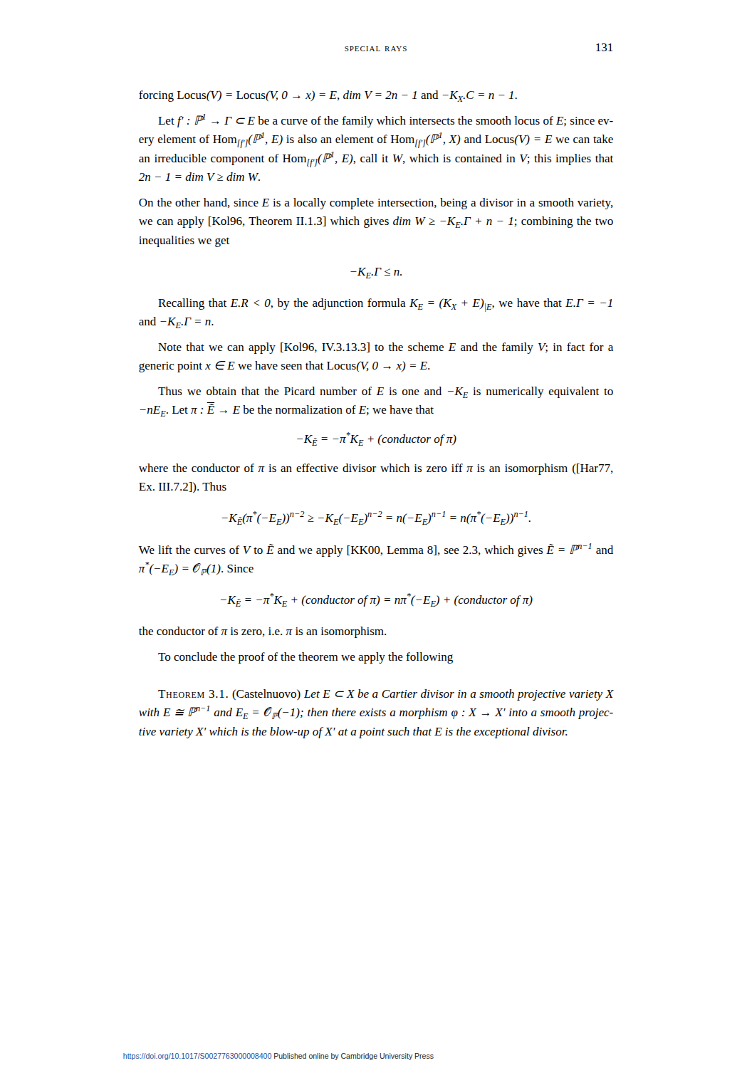special rays 131
forcing Locus(V) = Locus(V, 0 → x) = E, dim V = 2n − 1 and −KX.C = n − 1.
Let f′ : ℙ1 → Γ ⊂ E be a curve of the family which intersects the smooth locus of E; since every element of Hom[f′](ℙ1, E) is also an element of Hom[f′](ℙ1, X) and Locus(V) = E we can take an irreducible component of Hom[f′](ℙ1, E), call it W, which is contained in V; this implies that 2n − 1 = dim V ≥ dim W.
On the other hand, since E is a locally complete intersection, being a divisor in a smooth variety, we can apply [Kol96, Theorem II.1.3] which gives dim W ≥ −KE.Γ + n − 1; combining the two inequalities we get
−KE.Γ ≤ n.
Recalling that E.R < 0, by the adjunction formula KE = (KX + E)|E, we have that E.Γ = −1 and −KE.Γ = n.
Note that we can apply [Kol96, IV.3.13.3] to the scheme E and the family V; in fact for a generic point x ∈ E we have seen that Locus(V, 0 → x) = E.
Thus we obtain that the Picard number of E is one and −KE is numerically equivalent to −nEE. Let π : Ẽ → E be the normalization of E; we have that
−KẼ = −π*KE + (conductor of π)
where the conductor of π is an effective divisor which is zero iff π is an isomorphism ([Har77, Ex. III.7.2]). Thus
−KẼ(π*(−EE))n−2 ≥ −KE(−EE)n−2 = n(−EE)n−1 = n(π*(−EE))n−1.
We lift the curves of V to Ẽ and we apply [KK00, Lemma 8], see 2.3, which gives Ẽ = ℙn−1 and π*(−EE) = 𝒪ℙ(1). Since
−KẼ = −π*KE + (conductor of π) = nπ*(−EE) + (conductor of π)
the conductor of π is zero, i.e. π is an isomorphism.
To conclude the proof of the theorem we apply the following
Theorem 3.1. (Castelnuovo) Let E ⊂ X be a Cartier divisor in a smooth projective variety X with E ≅ ℙn−1 and EE = 𝒪ℙ(−1); then there exists a morphism φ : X → X′ into a smooth projective variety X′ which is the blow-up of X′ at a point such that E is the exceptional divisor.
https://doi.org/10.1017/S0027763000008400 Published online by Cambridge University Press